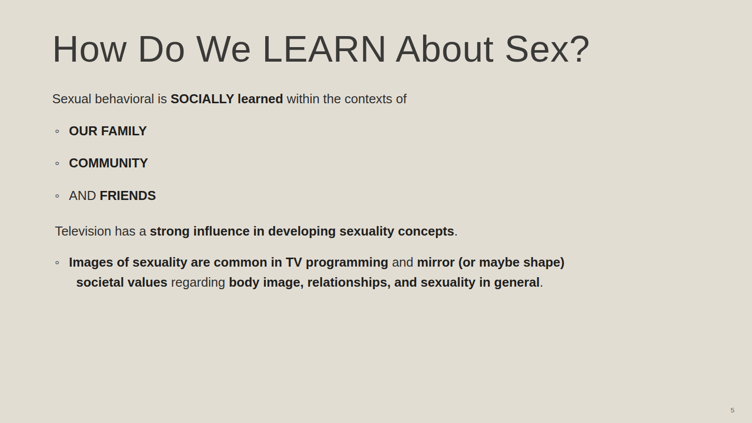How Do We LEARN About Sex?
Sexual behavioral is SOCIALLY learned within the contexts of
OUR FAMILY
COMMUNITY
AND FRIENDS
Television has a strong influence in developing sexuality concepts.
Images of sexuality are common in TV programming and mirror (or maybe shape) societal values regarding body image, relationships, and sexuality in general.
5